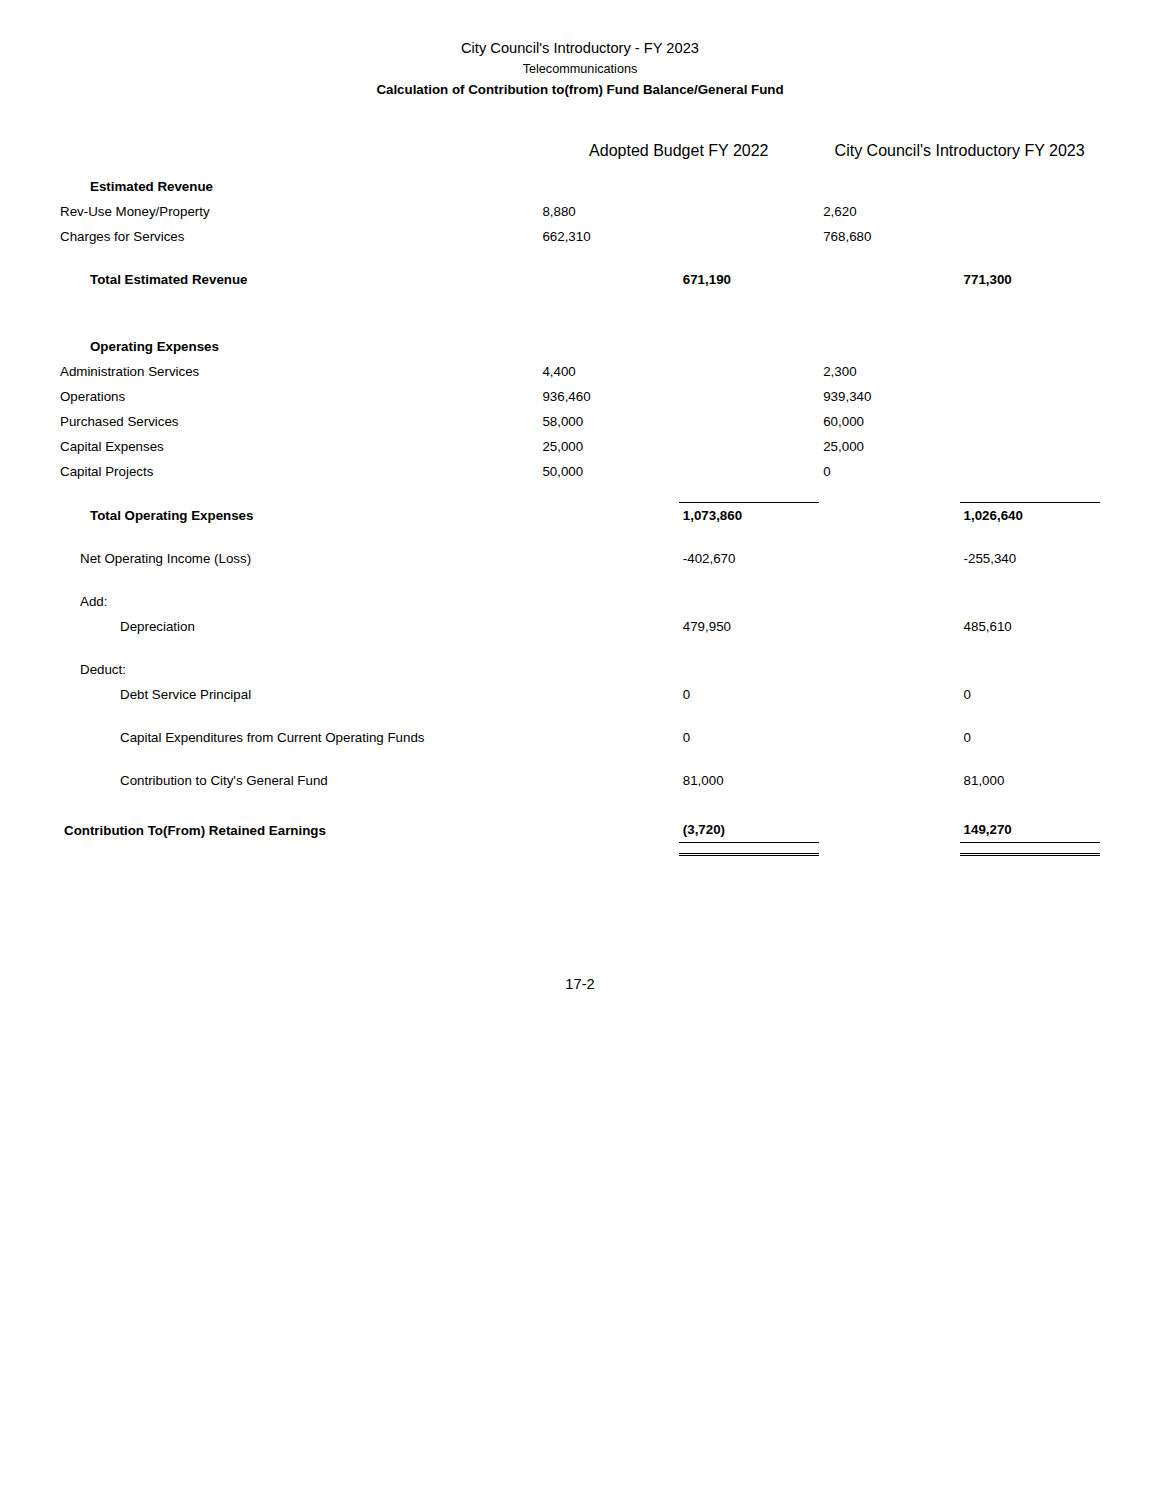City Council's Introductory - FY 2023
Telecommunications
Calculation of Contribution to(from) Fund Balance/General Fund
| | Adopted Budget FY 2022 | City Council's Introductory FY 2023 |
| Estimated Revenue | | | | |
| Rev-Use Money/Property | 8,880 | | 2,620 | |
| Charges for Services | 662,310 | | 768,680 | |
| Total Estimated Revenue | | 671,190 | | 771,300 |
| Operating Expenses | | | | |
| Administration Services | 4,400 | | 2,300 | |
| Operations | 936,460 | | 939,340 | |
| Purchased Services | 58,000 | | 60,000 | |
| Capital Expenses | 25,000 | | 25,000 | |
| Capital Projects | 50,000 | | 0 | |
| Total Operating Expenses | | 1,073,860 | | 1,026,640 |
| Net Operating Income (Loss) | | -402,670 | | -255,340 |
| Add: | | | | |
| Depreciation | | 479,950 | | 485,610 |
| Deduct: | | | | |
| Debt Service Principal | | 0 | | 0 |
| Capital Expenditures from Current Operating Funds | | 0 | | 0 |
| Contribution to City's General Fund | | 81,000 | | 81,000 |
| Contribution To(From) Retained Earnings | | (3,720) | | 149,270 |
17-2